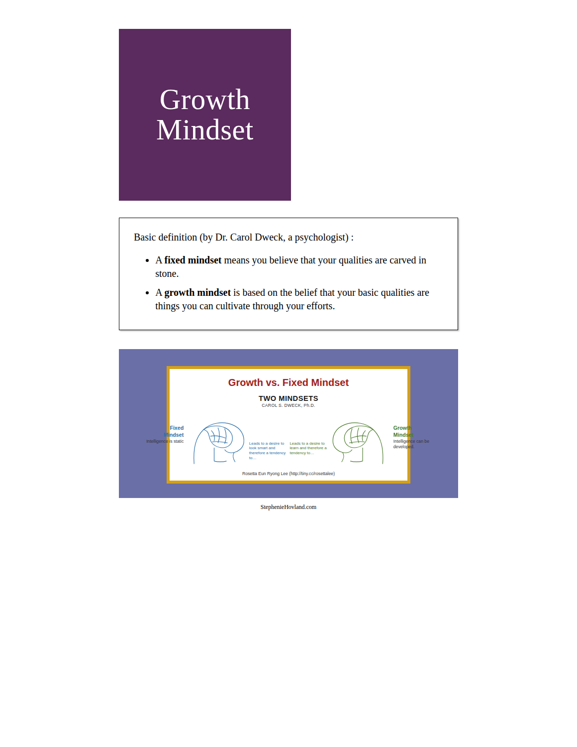Growth
Mindset
Basic definition (by Dr. Carol Dweck, a psychologist) :
A fixed mindset means you believe that your qualities are carved in stone.
A growth mindset is based on the belief that your basic qualities are things you can cultivate through your efforts.
Growth vs. Fixed Mindset
TWO MINDSETS
CAROL S. DWECK, Ph.D.
Fixed
Mindset Intelligence is static
Leads to a desire to look smart and therefore a tendency to…
Leads to a desire to learn and therefore a tendency to…
Growth
Mindset Intelligence can be developed.
Rosetta Eun Ryong Lee (http://tiny.cc/rosettalee)
StephenieHovland.com